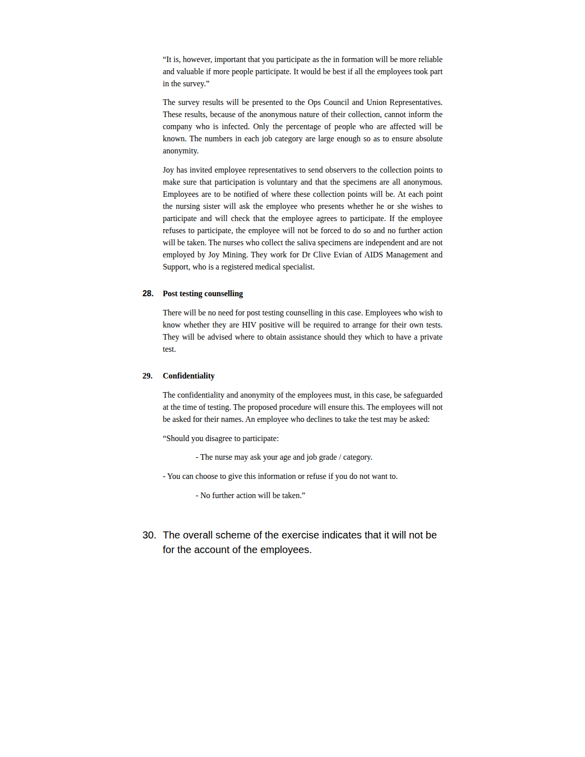“It is, however, important that you participate as the in formation will be more reliable and valuable if more people participate. It would be best if all the employees took part in the survey.”
The survey results will be presented to the Ops Council and Union Representatives. These results, because of the anonymous nature of their collection, cannot inform the company who is infected. Only the percentage of people who are affected will be known. The numbers in each job category are large enough so as to ensure absolute anonymity.
Joy has invited employee representatives to send observers to the collection points to make sure that participation is voluntary and that the specimens are all anonymous. Employees are to be notified of where these collection points will be. At each point the nursing sister will ask the employee who presents whether he or she wishes to participate and will check that the employee agrees to participate. If the employee refuses to participate, the employee will not be forced to do so and no further action will be taken. The nurses who collect the saliva specimens are independent and are not employed by Joy Mining. They work for Dr Clive Evian of AIDS Management and Support, who is a registered medical specialist.
28. Post testing counselling
There will be no need for post testing counselling in this case. Employees who wish to know whether they are HIV positive will be required to arrange for their own tests. They will be advised where to obtain assistance should they which to have a private test.
29. Confidentiality
The confidentiality and anonymity of the employees must, in this case, be safeguarded at the time of testing. The proposed procedure will ensure this. The employees will not be asked for their names. An employee who declines to take the test may be asked:
“Should you disagree to participate:
- The nurse may ask your age and job grade / category.
- You can choose to give this information or refuse if you do not want to.
- No further action will be taken.”
30. The overall scheme of the exercise indicates that it will not be for the account of the employees.